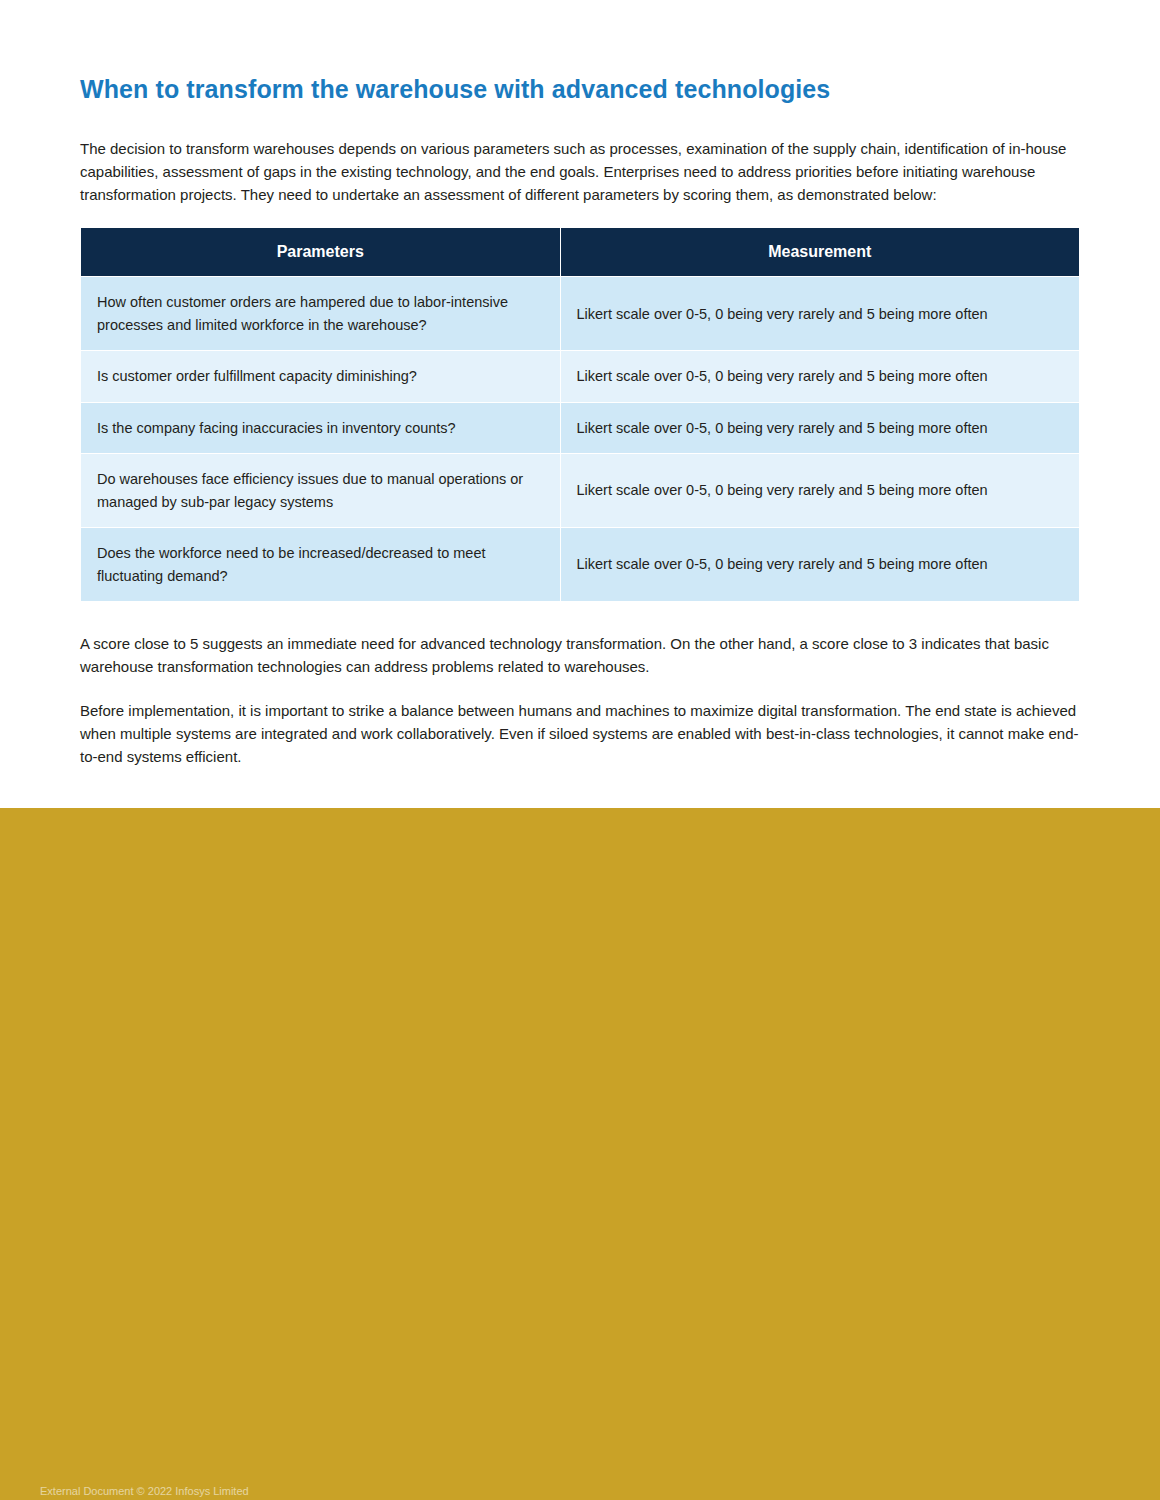When to transform the warehouse with advanced technologies
The decision to transform warehouses depends on various parameters such as processes, examination of the supply chain, identification of in-house capabilities, assessment of gaps in the existing technology, and the end goals. Enterprises need to address priorities before initiating warehouse transformation projects. They need to undertake an assessment of different parameters by scoring them, as demonstrated below:
| Parameters | Measurement |
| --- | --- |
| How often customer orders are hampered due to labor-intensive processes and limited workforce in the warehouse? | Likert scale over 0-5, 0 being very rarely and 5 being more often |
| Is customer order fulfillment capacity diminishing? | Likert scale over 0-5, 0 being very rarely and 5 being more often |
| Is the company facing inaccuracies in inventory counts? | Likert scale over 0-5, 0 being very rarely and 5 being more often |
| Do warehouses face efficiency issues due to manual operations or managed by sub-par legacy systems | Likert scale over 0-5, 0 being very rarely and 5 being more often |
| Does the workforce need to be increased/decreased to meet fluctuating demand? | Likert scale over 0-5, 0 being very rarely and 5 being more often |
A score close to 5 suggests an immediate need for advanced technology transformation. On the other hand, a score close to 3 indicates that basic warehouse transformation technologies can address problems related to warehouses.
Before implementation, it is important to strike a balance between humans and machines to maximize digital transformation. The end state is achieved when multiple systems are integrated and work collaboratively. Even if siloed systems are enabled with best-in-class technologies, it cannot make end-to-end systems efficient.
External Document © 2022 Infosys Limited